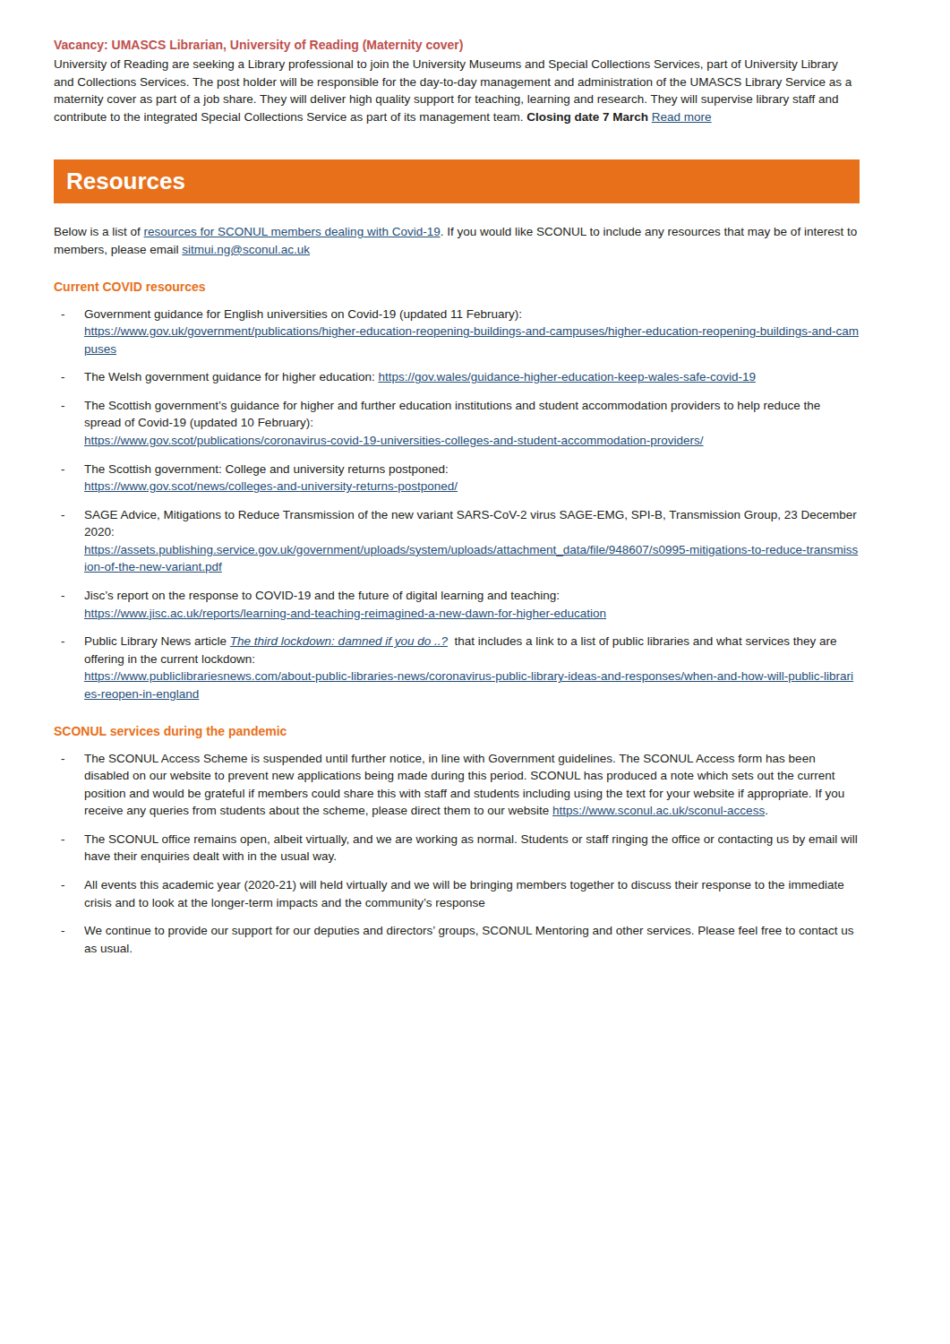Vacancy: UMASCS Librarian, University of Reading (Maternity cover)
University of Reading are seeking a Library professional to join the University Museums and Special Collections Services, part of University Library and Collections Services. The post holder will be responsible for the day-to-day management and administration of the UMASCS Library Service as a maternity cover as part of a job share. They will deliver high quality support for teaching, learning and research. They will supervise library staff and contribute to the integrated Special Collections Service as part of its management team. Closing date 7 March Read more
Resources
Below is a list of resources for SCONUL members dealing with Covid-19. If you would like SCONUL to include any resources that may be of interest to members, please email sitmui.ng@sconul.ac.uk
Current COVID resources
Government guidance for English universities on Covid-19 (updated 11 February):
https://www.gov.uk/government/publications/higher-education-reopening-buildings-and-campuses/higher-education-reopening-buildings-and-campuses
The Welsh government guidance for higher education: https://gov.wales/guidance-higher-education-keep-wales-safe-covid-19
The Scottish government’s guidance for higher and further education institutions and student accommodation providers to help reduce the spread of Covid-19 (updated 10 February):
https://www.gov.scot/publications/coronavirus-covid-19-universities-colleges-and-student-accommodation-providers/
The Scottish government: College and university returns postponed:
https://www.gov.scot/news/colleges-and-university-returns-postponed/
SAGE Advice, Mitigations to Reduce Transmission of the new variant SARS-CoV-2 virus SAGE-EMG, SPI-B, Transmission Group, 23 December 2020:
https://assets.publishing.service.gov.uk/government/uploads/system/uploads/attachment_data/file/948607/s0995-mitigations-to-reduce-transmission-of-the-new-variant.pdf
Jisc’s report on the response to COVID-19 and the future of digital learning and teaching:
https://www.jisc.ac.uk/reports/learning-and-teaching-reimagined-a-new-dawn-for-higher-education
Public Library News article The third lockdown: damned if you do ..? that includes a link to a list of public libraries and what services they are offering in the current lockdown:
https://www.publiclibrariesnews.com/about-public-libraries-news/coronavirus-public-library-ideas-and-responses/when-and-how-will-public-libraries-reopen-in-england
SCONUL services during the pandemic
The SCONUL Access Scheme is suspended until further notice, in line with Government guidelines. The SCONUL Access form has been disabled on our website to prevent new applications being made during this period. SCONUL has produced a note which sets out the current position and would be grateful if members could share this with staff and students including using the text for your website if appropriate. If you receive any queries from students about the scheme, please direct them to our website https://www.sconul.ac.uk/sconul-access.
The SCONUL office remains open, albeit virtually, and we are working as normal. Students or staff ringing the office or contacting us by email will have their enquiries dealt with in the usual way.
All events this academic year (2020-21) will held virtually and we will be bringing members together to discuss their response to the immediate crisis and to look at the longer-term impacts and the community’s response
We continue to provide our support for our deputies and directors’ groups, SCONUL Mentoring and other services. Please feel free to contact us as usual.